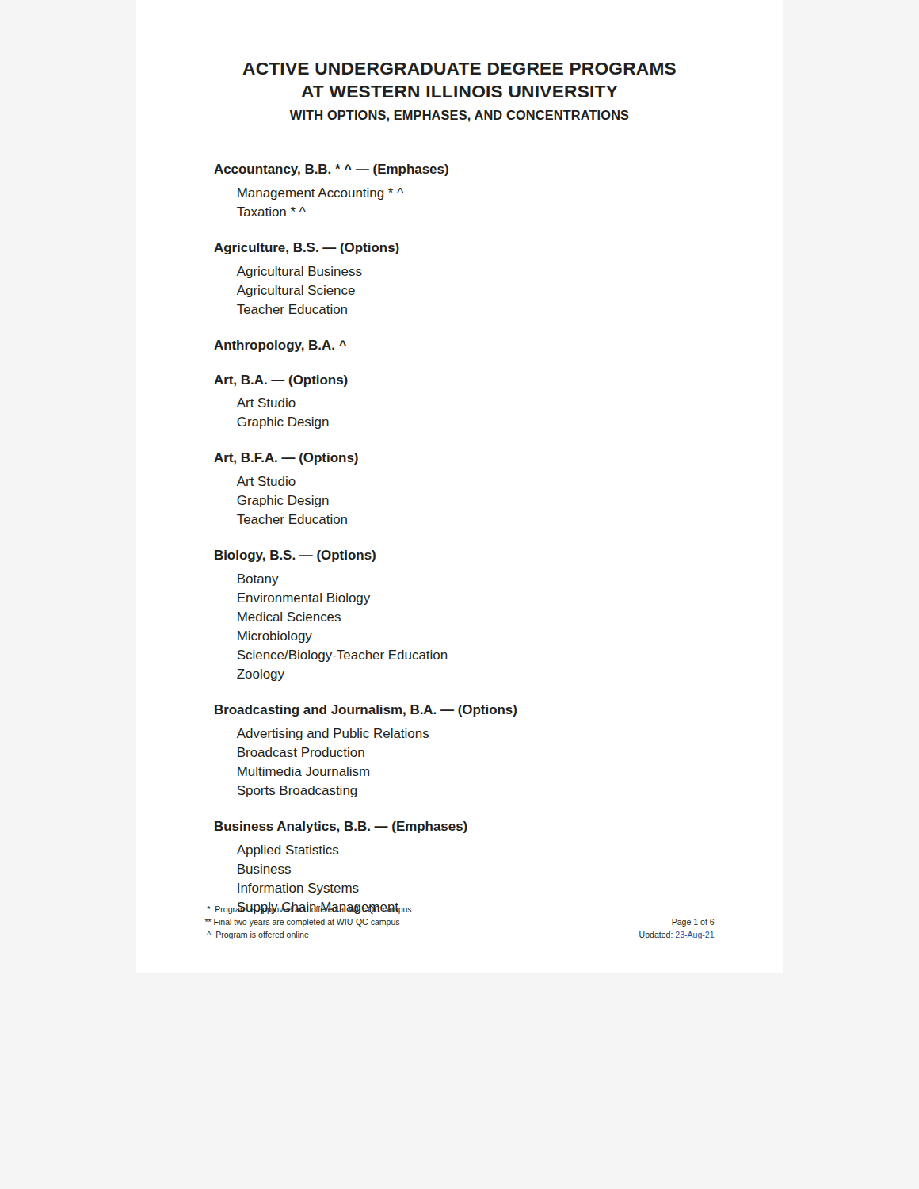ACTIVE UNDERGRADUATE DEGREE PROGRAMS
AT WESTERN ILLINOIS UNIVERSITY
WITH OPTIONS, EMPHASES, AND CONCENTRATIONS
Accountancy, B.B. * ^ — (Emphases)
Management Accounting * ^
Taxation * ^
Agriculture, B.S. — (Options)
Agricultural Business
Agricultural Science
Teacher Education
Anthropology, B.A. ^
Art, B.A. — (Options)
Art Studio
Graphic Design
Art, B.F.A. — (Options)
Art Studio
Graphic Design
Teacher Education
Biology, B.S. — (Options)
Botany
Environmental Biology
Medical Sciences
Microbiology
Science/Biology-Teacher Education
Zoology
Broadcasting and Journalism, B.A. — (Options)
Advertising and Public Relations
Broadcast Production
Multimedia Journalism
Sports Broadcasting
Business Analytics, B.B. — (Emphases)
Applied Statistics
Business
Information Systems
Supply Chain Management
* Program is approved and offered at WIU-QC campus ** Final two years are completed at WIU-QC campus ^ Program is offered online
Page 1 of 6
Updated: 23-Aug-21